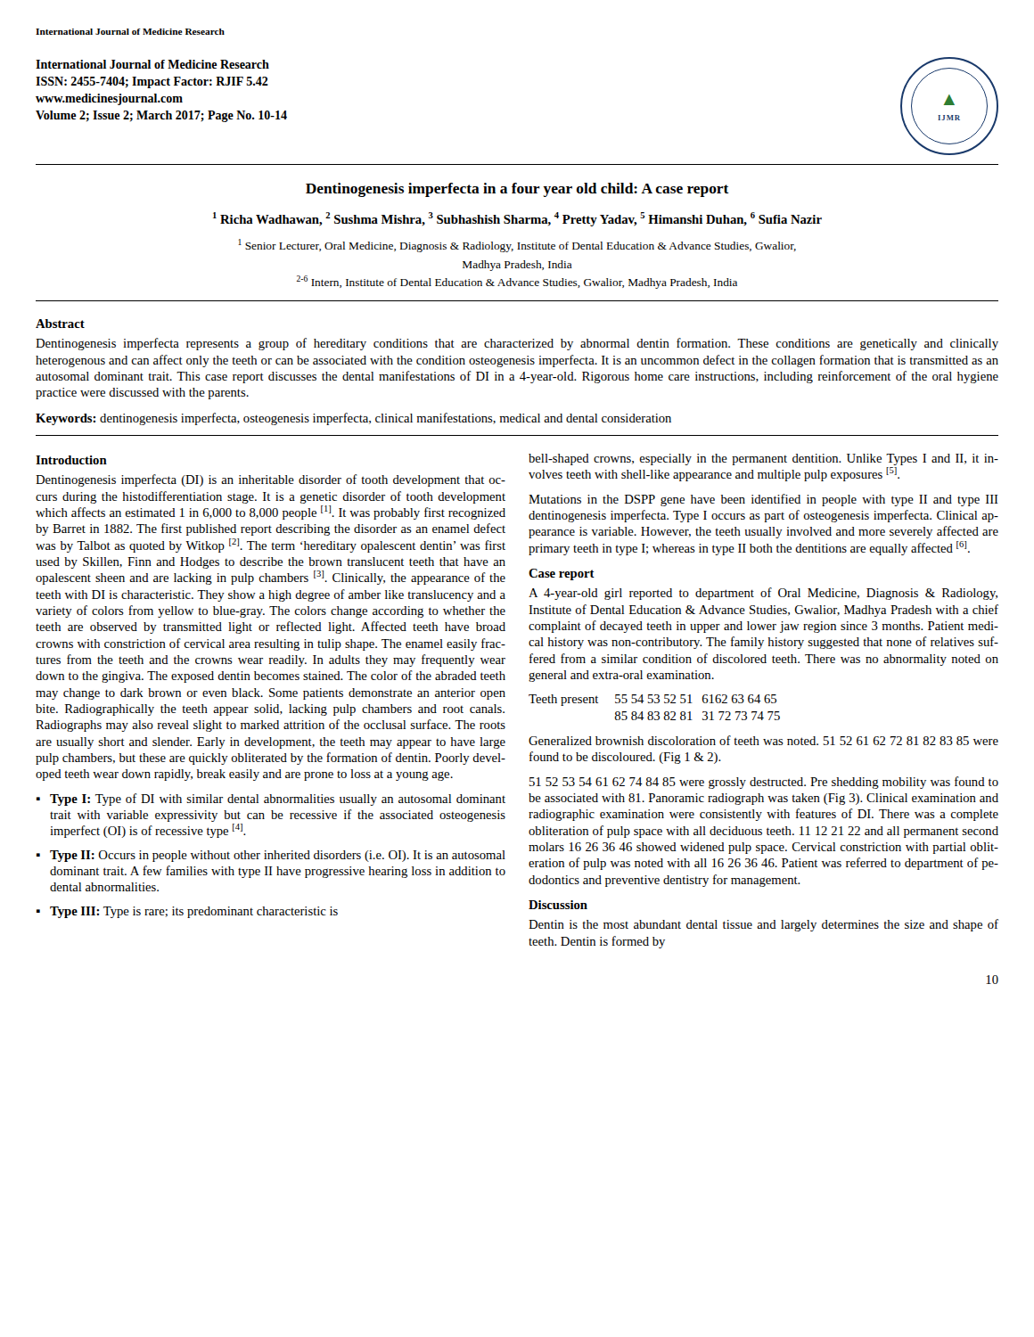International Journal of Medicine Research
International Journal of Medicine Research
ISSN: 2455-7404; Impact Factor: RJIF 5.42
www.medicinesjournal.com
Volume 2; Issue 2; March 2017; Page No. 10-14
▲
IJMR
Dentinogenesis imperfecta in a four year old child: A case report
1 Richa Wadhawan, 2 Sushma Mishra, 3 Subhashish Sharma, 4 Pretty Yadav, 5 Himanshi Duhan, 6 Sufia Nazir
1 Senior Lecturer, Oral Medicine, Diagnosis & Radiology, Institute of Dental Education & Advance Studies, Gwalior,
Madhya Pradesh, India
2-6 Intern, Institute of Dental Education & Advance Studies, Gwalior, Madhya Pradesh, India
Abstract
Dentinogenesis imperfecta represents a group of hereditary conditions that are characterized by abnormal dentin formation. These conditions are genetically and clinically heterogenous and can affect only the teeth or can be associated with the condition osteogenesis imperfecta. It is an uncommon defect in the collagen formation that is transmitted as an autosomal dominant trait. This case report discusses the dental manifestations of DI in a 4-year-old. Rigorous home care instructions, including reinforcement of the oral hygiene practice were discussed with the parents.
Keywords: dentinogenesis imperfecta, osteogenesis imperfecta, clinical manifestations, medical and dental consideration
Introduction
Dentinogenesis imperfecta (DI) is an inheritable disorder of tooth development that occurs during the histodifferentiation stage. It is a genetic disorder of tooth development which affects an estimated 1 in 6,000 to 8,000 people [1]. It was probably first recognized by Barret in 1882. The first published report describing the disorder as an enamel defect was by Talbot as quoted by Witkop [2]. The term ‘hereditary opalescent dentin’ was first used by Skillen, Finn and Hodges to describe the brown translucent teeth that have an opalescent sheen and are lacking in pulp chambers [3]. Clinically, the appearance of the teeth with DI is characteristic. They show a high degree of amber like translucency and a variety of colors from yellow to blue-gray. The colors change according to whether the teeth are observed by transmitted light or reflected light. Affected teeth have broad crowns with constriction of cervical area resulting in tulip shape. The enamel easily fractures from the teeth and the crowns wear readily. In adults they may frequently wear down to the gingiva. The exposed dentin becomes stained. The color of the abraded teeth may change to dark brown or even black. Some patients demonstrate an anterior open bite. Radiographically the teeth appear solid, lacking pulp chambers and root canals. Radiographs may also reveal slight to marked attrition of the occlusal surface. The roots are usually short and slender. Early in development, the teeth may appear to have large pulp chambers, but these are quickly obliterated by the formation of dentin. Poorly developed teeth wear down rapidly, break easily and are prone to loss at a young age.
Type I: Type of DI with similar dental abnormalities usually an autosomal dominant trait with variable expressivity but can be recessive if the associated osteogenesis imperfect (OI) is of recessive type [4].
Type II: Occurs in people without other inherited disorders (i.e. OI). It is an autosomal dominant trait. A few families with type II have progressive hearing loss in addition to dental abnormalities.
Type III: Type is rare; its predominant characteristic is
bell-shaped crowns, especially in the permanent dentition. Unlike Types I and II, it involves teeth with shell-like appearance and multiple pulp exposures [5].
Mutations in the DSPP gene have been identified in people with type II and type III dentinogenesis imperfecta. Type I occurs as part of osteogenesis imperfecta. Clinical appearance is variable. However, the teeth usually involved and more severely affected are primary teeth in type I; whereas in type II both the dentitions are equally affected [6].
Case report
A 4-year-old girl reported to department of Oral Medicine, Diagnosis & Radiology, Institute of Dental Education & Advance Studies, Gwalior, Madhya Pradesh with a chief complaint of decayed teeth in upper and lower jaw region since 3 months. Patient medical history was non-contributory. The family history suggested that none of relatives suffered from a similar condition of discolored teeth. There was no abnormality noted on general and extra-oral examination.
| Teeth present | 55 54 53 52 51 | 6162 63 64 65 |
| | 85 84 83 82 81 | 31 72 73 74 75 |
Generalized brownish discoloration of teeth was noted. 51 52 61 62 72 81 82 83 85 were found to be discoloured. (Fig 1 & 2).
51 52 53 54 61 62 74 84 85 were grossly destructed. Pre shedding mobility was found to be associated with 81. Panoramic radiograph was taken (Fig 3). Clinical examination and radiographic examination were consistently with features of DI. There was a complete obliteration of pulp space with all deciduous teeth. 11 12 21 22 and all permanent second molars 16 26 36 46 showed widened pulp space. Cervical constriction with partial obliteration of pulp was noted with all 16 26 36 46. Patient was referred to department of pedodontics and preventive dentistry for management.
Discussion
Dentin is the most abundant dental tissue and largely determines the size and shape of teeth. Dentin is formed by
10